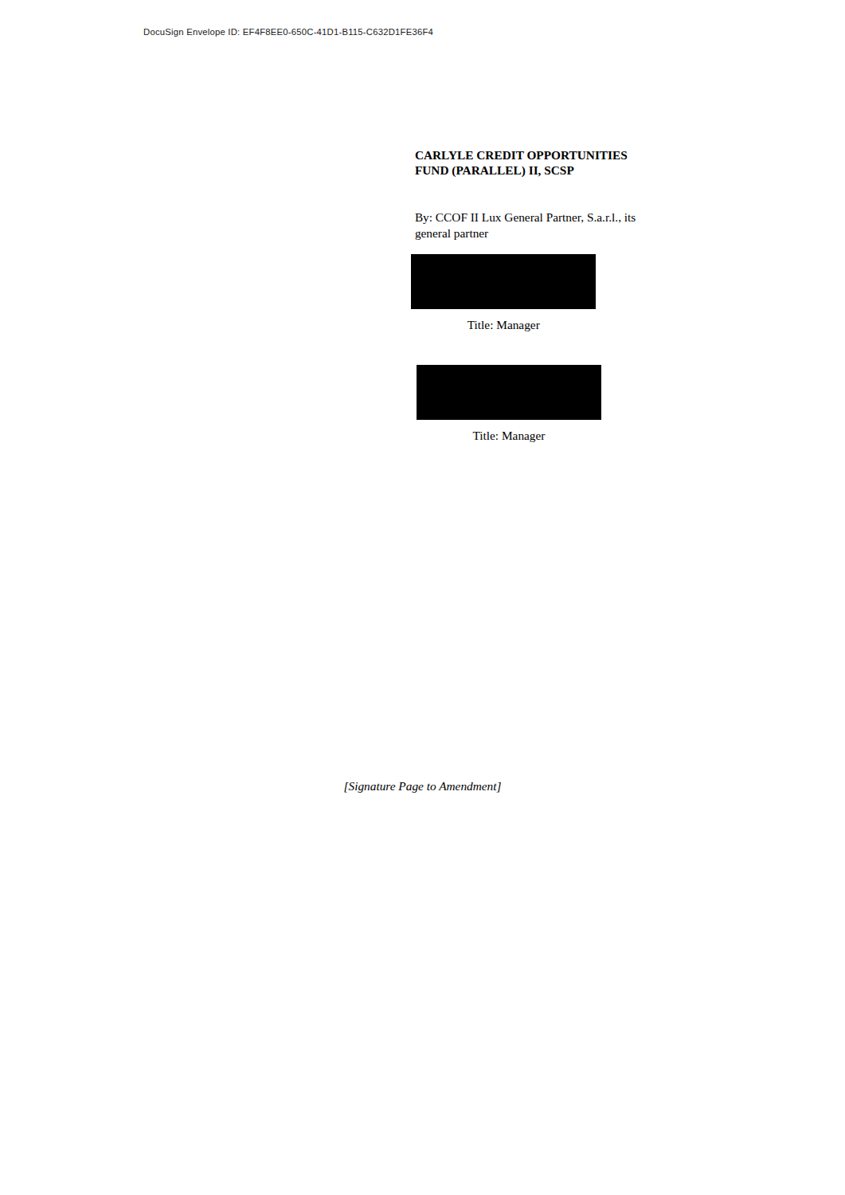DocuSign Envelope ID: EF4F8EE0-650C-41D1-B115-C632D1FE36F4
Carlyle Credit Opportunities Fund (Parallel) II, SCSP
By: CCOF II Lux General Partner, S.a.r.l., its general partner
Title: Manager
Title: Manager
[Signature Page to Amendment]